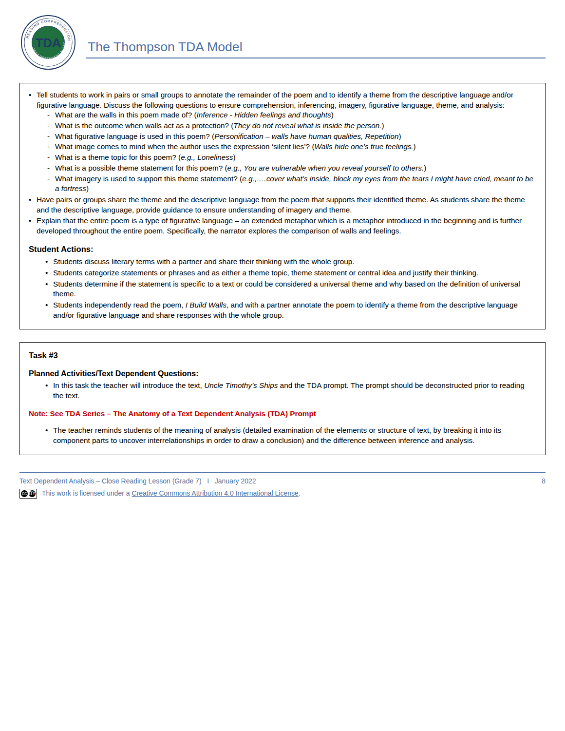READING COMPREHENSION • ANALYSIS • ESSAY WRITING TEXT DEPENDENT ANALYSIS TDA
The Thompson TDA Model
Tell students to work in pairs or small groups to annotate the remainder of the poem and to identify a theme from the descriptive language and/or figurative language. Discuss the following questions to ensure comprehension, inferencing, imagery, figurative language, theme, and analysis:
What are the walls in this poem made of? (Inference - Hidden feelings and thoughts)
What is the outcome when walls act as a protection? (They do not reveal what is inside the person.)
What figurative language is used in this poem? (Personification – walls have human qualities, Repetition)
What image comes to mind when the author uses the expression ‘silent lies’? (Walls hide one’s true feelings.)
What is a theme topic for this poem? (e.g., Loneliness)
What is a possible theme statement for this poem? (e.g., You are vulnerable when you reveal yourself to others.)
What imagery is used to support this theme statement? (e.g., …cover what’s inside, block my eyes from the tears I might have cried, meant to be a fortress)
Have pairs or groups share the theme and the descriptive language from the poem that supports their identified theme. As students share the theme and the descriptive language, provide guidance to ensure understanding of imagery and theme.
Explain that the entire poem is a type of figurative language – an extended metaphor which is a metaphor introduced in the beginning and is further developed throughout the entire poem. Specifically, the narrator explores the comparison of walls and feelings.
Student Actions:
Students discuss literary terms with a partner and share their thinking with the whole group.
Students categorize statements or phrases and as either a theme topic, theme statement or central idea and justify their thinking.
Students determine if the statement is specific to a text or could be considered a universal theme and why based on the definition of universal theme.
Students independently read the poem, I Build Walls, and with a partner annotate the poem to identify a theme from the descriptive language and/or figurative language and share responses with the whole group.
Task #3
Planned Activities/Text Dependent Questions:
In this task the teacher will introduce the text, Uncle Timothy’s Ships and the TDA prompt. The prompt should be deconstructed prior to reading the text.
Note: See TDA Series – The Anatomy of a Text Dependent Analysis (TDA) Prompt
The teacher reminds students of the meaning of analysis (detailed examination of the elements or structure of text, by breaking it into its component parts to uncover interrelationships in order to draw a conclusion) and the difference between inference and analysis.
Text Dependent Analysis – Close Reading Lesson (Grade 7) I January 2022
8
cc BY This work is licensed under a Creative Commons Attribution 4.0 International License.